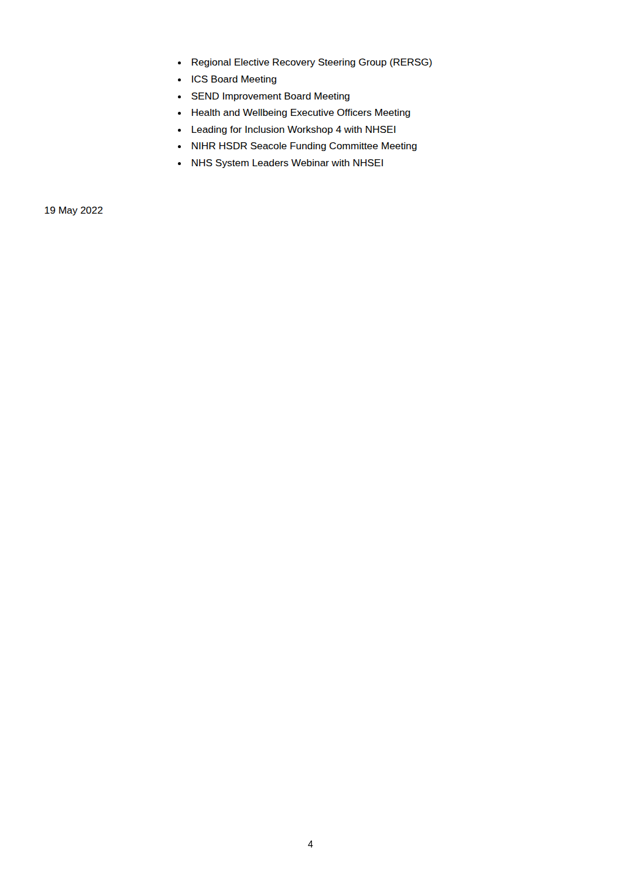Regional Elective Recovery Steering Group (RERSG)
ICS Board Meeting
SEND Improvement Board Meeting
Health and Wellbeing Executive Officers Meeting
Leading for Inclusion Workshop 4 with NHSEI
NIHR HSDR Seacole Funding Committee Meeting
NHS System Leaders Webinar with NHSEI
19 May 2022
4